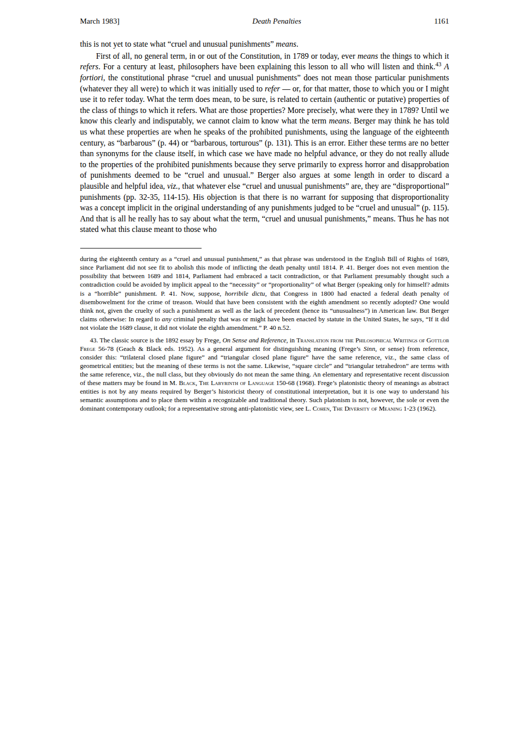March 1983] Death Penalties 1161
this is not yet to state what “cruel and unusual punishments” means.
First of all, no general term, in or out of the Constitution, in 1789 or today, ever means the things to which it refers. For a century at least, philosophers have been explaining this lesson to all who will listen and think.43 A fortiori, the constitutional phrase “cruel and unusual punishments” does not mean those particular punishments (whatever they all were) to which it was initially used to refer — or, for that matter, those to which you or I might use it to refer today. What the term does mean, to be sure, is related to certain (authentic or putative) properties of the class of things to which it refers. What are those properties? More precisely, what were they in 1789? Until we know this clearly and indisputably, we cannot claim to know what the term means. Berger may think he has told us what these properties are when he speaks of the prohibited punishments, using the language of the eighteenth century, as “barbarous” (p. 44) or “barbarous, torturous” (p. 131). This is an error. Either these terms are no better than synonyms for the clause itself, in which case we have made no helpful advance, or they do not really allude to the properties of the prohibited punishments because they serve primarily to express horror and disapprobation of punishments deemed to be “cruel and unusual.” Berger also argues at some length in order to discard a plausible and helpful idea, viz., that whatever else “cruel and unusual punishments” are, they are “disproportional” punishments (pp. 32-35, 114-15). His objection is that there is no warrant for supposing that disproportionality was a concept implicit in the original understanding of any punishments judged to be “cruel and unusual” (p. 115). And that is all he really has to say about what the term, “cruel and unusual punishments,” means. Thus he has not stated what this clause meant to those who
during the eighteenth century as a “cruel and unusual punishment,” as that phrase was understood in the English Bill of Rights of 1689, since Parliament did not see fit to abolish this mode of inflicting the death penalty until 1814. P. 41. Berger does not even mention the possibility that between 1689 and 1814, Parliament had embraced a tacit contradiction, or that Parliament presumably thought such a contradiction could be avoided by implicit appeal to the “necessity” or “proportionality” of what Berger (speaking only for himself? admits is a “horrible” punishment. P. 41. Now, suppose, horribile dictu, that Congress in 1800 had enacted a federal death penalty of disembowelment for the crime of treason. Would that have been consistent with the eighth amendment so recently adopted? One would think not, given the cruelty of such a punishment as well as the lack of precedent (hence its “unusualness”) in American law. But Berger claims otherwise: In regard to any criminal penalty that was or might have been enacted by statute in the United States, he says, “If it did not violate the 1689 clause, it did not violate the eighth amendment.” P. 40 n.52.
43. The classic source is the 1892 essay by Frege, On Sense and Reference, in Translation from the Philosophical Writings of Gottlob Frege 56-78 (Geach & Black eds. 1952). As a general argument for distinguishing meaning (Frege’s Sinn, or sense) from reference, consider this: “trilateral closed plane figure” and “triangular closed plane figure” have the same reference, viz., the same class of geometrical entities; but the meaning of these terms is not the same. Likewise, “square circle” and “triangular tetrahedron” are terms with the same reference, viz., the null class, but they obviously do not mean the same thing. An elementary and representative recent discussion of these matters may be found in M. Black, The Labyrinth of Language 150-68 (1968). Frege’s platonistic theory of meanings as abstract entities is not by any means required by Berger’s historicist theory of constitutional interpretation, but it is one way to understand his semantic assumptions and to place them within a recognizable and traditional theory. Such platonism is not, however, the sole or even the dominant contemporary outlook; for a representative strong anti-platonistic view, see L. Cohen, The Diversity of Meaning 1-23 (1962).